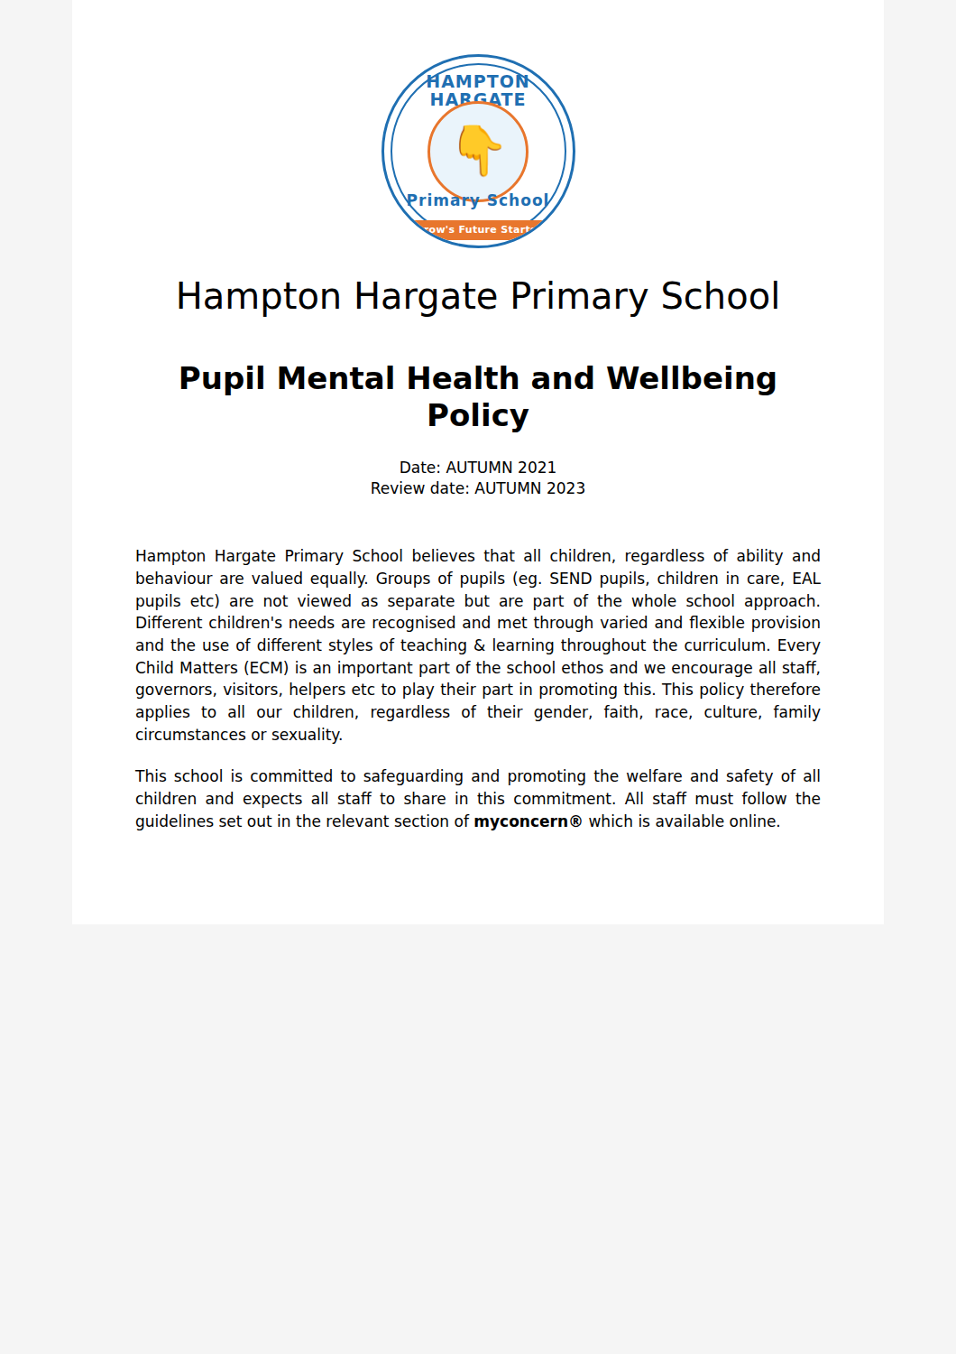HAMPTON HARGATE
👇
Primary School
Tomorrow's Future Starts Here
Hampton Hargate Primary School
Pupil Mental Health and Wellbeing Policy
Date: AUTUMN 2021
Review date: AUTUMN 2023
Hampton Hargate Primary School believes that all children, regardless of ability and behaviour are valued equally. Groups of pupils (eg. SEND pupils, children in care, EAL pupils etc) are not viewed as separate but are part of the whole school approach. Different children's needs are recognised and met through varied and flexible provision and the use of different styles of teaching & learning throughout the curriculum. Every Child Matters (ECM) is an important part of the school ethos and we encourage all staff, governors, visitors, helpers etc to play their part in promoting this. This policy therefore applies to all our children, regardless of their gender, faith, race, culture, family circumstances or sexuality.
This school is committed to safeguarding and promoting the welfare and safety of all children and expects all staff to share in this commitment. All staff must follow the guidelines set out in the relevant section of myconcern® which is available online.